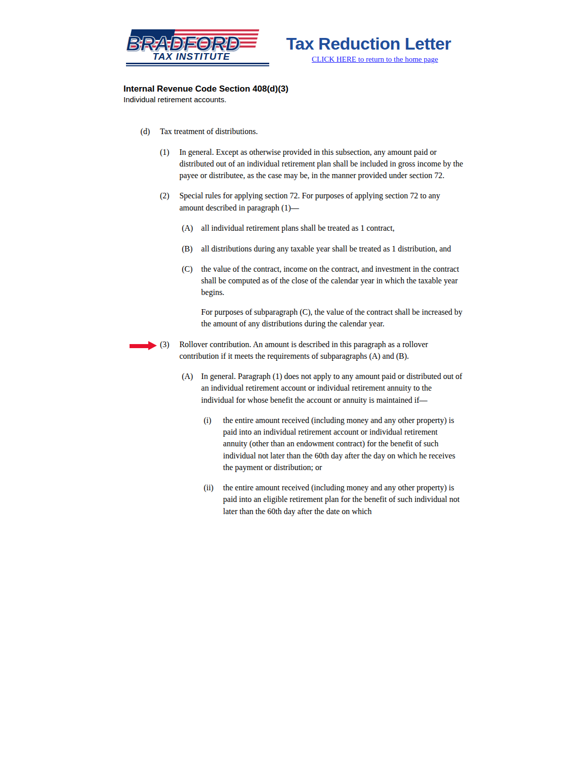BRADFORD TAX INSTITUTE
Tax Reduction Letter
CLICK HERE to return to the home page
Internal Revenue Code Section 408(d)(3)
Individual retirement accounts.
(d)
Tax treatment of distributions.
(1)
In general. Except as otherwise provided in this subsection, any amount paid or distributed out of an individual retirement plan shall be included in gross income by the payee or distributee, as the case may be, in the manner provided under section 72.
(2)
Special rules for applying section 72. For purposes of applying section 72 to any amount described in paragraph (1)—
(A)
all individual retirement plans shall be treated as 1 contract,
(B)
all distributions during any taxable year shall be treated as 1 distribution, and
(C)
the value of the contract, income on the contract, and investment in the contract shall be computed as of the close of the calendar year in which the taxable year begins.
For purposes of subparagraph (C), the value of the contract shall be increased by the amount of any distributions during the calendar year.
(3)
Rollover contribution. An amount is described in this paragraph as a rollover contribution if it meets the requirements of subparagraphs (A) and (B).
(A)
In general. Paragraph (1) does not apply to any amount paid or distributed out of an individual retirement account or individual retirement annuity to the individual for whose benefit the account or annuity is maintained if—
(i)
the entire amount received (including money and any other property) is paid into an individual retirement account or individual retirement annuity (other than an endowment contract) for the benefit of such individual not later than the 60th day after the day on which he receives the payment or distribution; or
(ii)
the entire amount received (including money and any other property) is paid into an eligible retirement plan for the benefit of such individual not later than the 60th day after the date on which